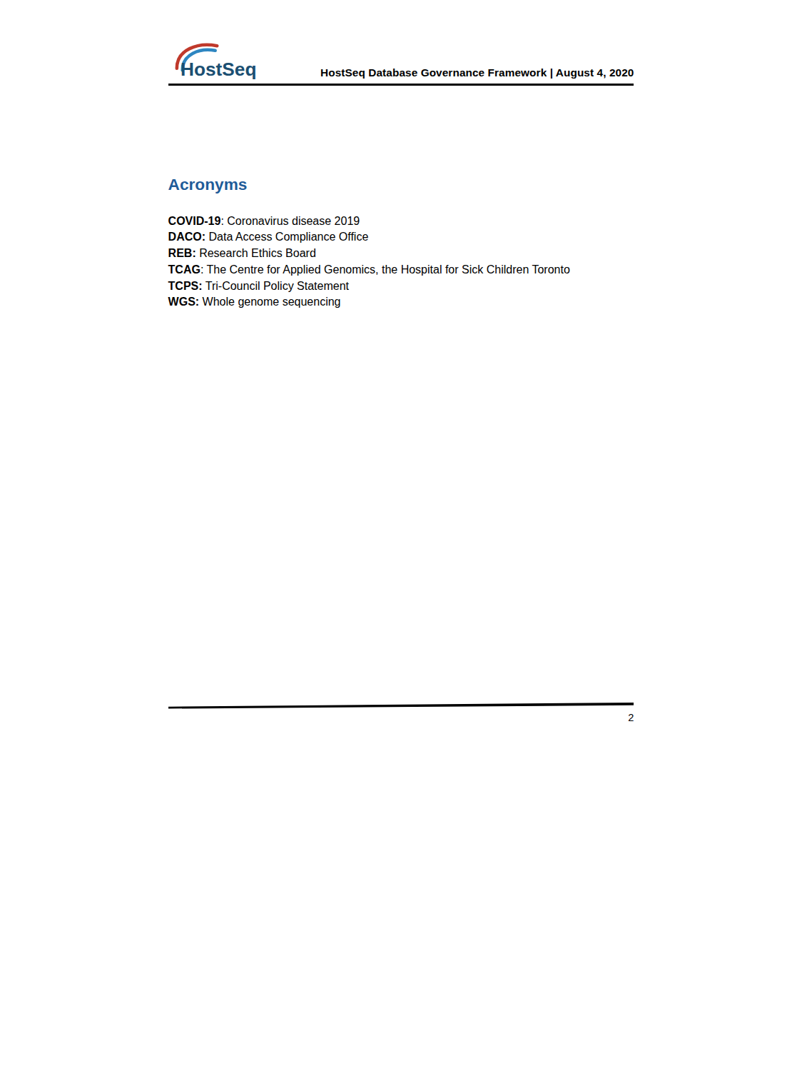HostSeq
HostSeq Database Governance Framework | August 4, 2020
Acronyms
COVID-19: Coronavirus disease 2019
DACO: Data Access Compliance Office
REB: Research Ethics Board
TCAG: The Centre for Applied Genomics, the Hospital for Sick Children Toronto
TCPS: Tri-Council Policy Statement
WGS: Whole genome sequencing
2